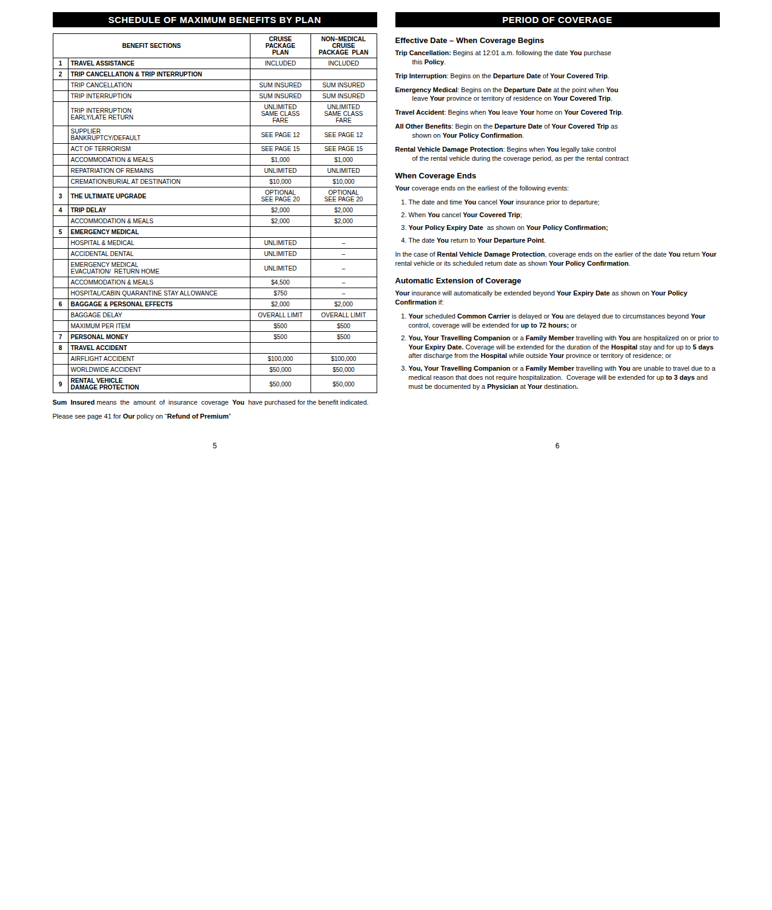SCHEDULE OF MAXIMUM BENEFITS BY PLAN
| BENEFIT SECTIONS | CRUISE PACKAGE PLAN | NON–MEDICAL CRUISE PACKAGE PLAN |
| --- | --- | --- |
| 1 | TRAVEL ASSISTANCE | INCLUDED | INCLUDED |
| 2 | TRIP CANCELLATION & TRIP INTERRUPTION | | |
| | TRIP CANCELLATION | SUM INSURED | SUM INSURED |
| | TRIP INTERRUPTION | SUM INSURED | SUM INSURED |
| | TRIP INTERRUPTION EARLY/LATE RETURN | UNLIMITED SAME CLASS FARE | UNLIMITED SAME CLASS FARE |
| | SUPPLIER BANKRUPTCY/DEFAULT | SEE PAGE 12 | SEE PAGE 12 |
| | ACT OF TERRORISM | SEE PAGE 15 | SEE PAGE 15 |
| | ACCOMMODATION & MEALS | $1,000 | $1,000 |
| | REPATRIATION OF REMAINS | UNLIMITED | UNLIMITED |
| | CREMATION/BURIAL AT DESTINATION | $10,000 | $10,000 |
| 3 | THE ULTIMATE UPGRADE | OPTIONAL SEE PAGE 20 | OPTIONAL SEE PAGE 20 |
| 4 | TRIP DELAY | $2,000 | $2,000 |
| | ACCOMMODATION & MEALS | $2,000 | $2,000 |
| 5 | EMERGENCY MEDICAL | | |
| | HOSPITAL & MEDICAL | UNLIMITED | – |
| | ACCIDENTAL DENTAL | UNLIMITED | – |
| | EMERGENCY MEDICAL EVACUATION/ RETURN HOME | UNLIMITED | – |
| | ACCOMMODATION & MEALS | $4,500 | – |
| | HOSPITAL/CABIN QUARANTINE STAY ALLOWANCE | $750 | – |
| 6 | BAGGAGE & PERSONAL EFFECTS | $2,000 | $2,000 |
| | BAGGAGE DELAY | OVERALL LIMIT | OVERALL LIMIT |
| | MAXIMUM PER ITEM | $500 | $500 |
| 7 | PERSONAL MONEY | $500 | $500 |
| 8 | TRAVEL ACCIDENT | | |
| | AIRFLIGHT ACCIDENT | $100,000 | $100,000 |
| | WORLDWIDE ACCIDENT | $50,000 | $50,000 |
| 9 | RENTAL VEHICLE DAMAGE PROTECTION | $50,000 | $50,000 |
Sum Insured means the amount of insurance coverage You have purchased for the benefit indicated.
Please see page 41 for Our policy on “Refund of Premium”
5
PERIOD OF COVERAGE
Effective Date – When Coverage Begins
Trip Cancellation: Begins at 12:01 a.m. following the date You purchase this Policy.
Trip Interruption: Begins on the Departure Date of Your Covered Trip.
Emergency Medical: Begins on the Departure Date at the point when You leave Your province or territory of residence on Your Covered Trip.
Travel Accident: Begins when You leave Your home on Your Covered Trip.
All Other Benefits: Begin on the Departure Date of Your Covered Trip as shown on Your Policy Confirmation.
Rental Vehicle Damage Protection: Begins when You legally take control of the rental vehicle during the coverage period, as per the rental contract
When Coverage Ends
Your coverage ends on the earliest of the following events:
The date and time You cancel Your insurance prior to departure;
When You cancel Your Covered Trip;
Your Policy Expiry Date as shown on Your Policy Confirmation;
The date You return to Your Departure Point.
In the case of Rental Vehicle Damage Protection, coverage ends on the earlier of the date You return Your rental vehicle or its scheduled return date as shown Your Policy Confirmation.
Automatic Extension of Coverage
Your insurance will automatically be extended beyond Your Expiry Date as shown on Your Policy Confirmation if:
Your scheduled Common Carrier is delayed or You are delayed due to circumstances beyond Your control, coverage will be extended for up to 72 hours; or
You, Your Travelling Companion or a Family Member travelling with You are hospitalized on or prior to Your Expiry Date. Coverage will be extended for the duration of the Hospital stay and for up to 5 days after discharge from the Hospital while outside Your province or territory of residence; or
You, Your Travelling Companion or a Family Member travelling with You are unable to travel due to a medical reason that does not require hospitalization. Coverage will be extended for up to 3 days and must be documented by a Physician at Your destination.
6